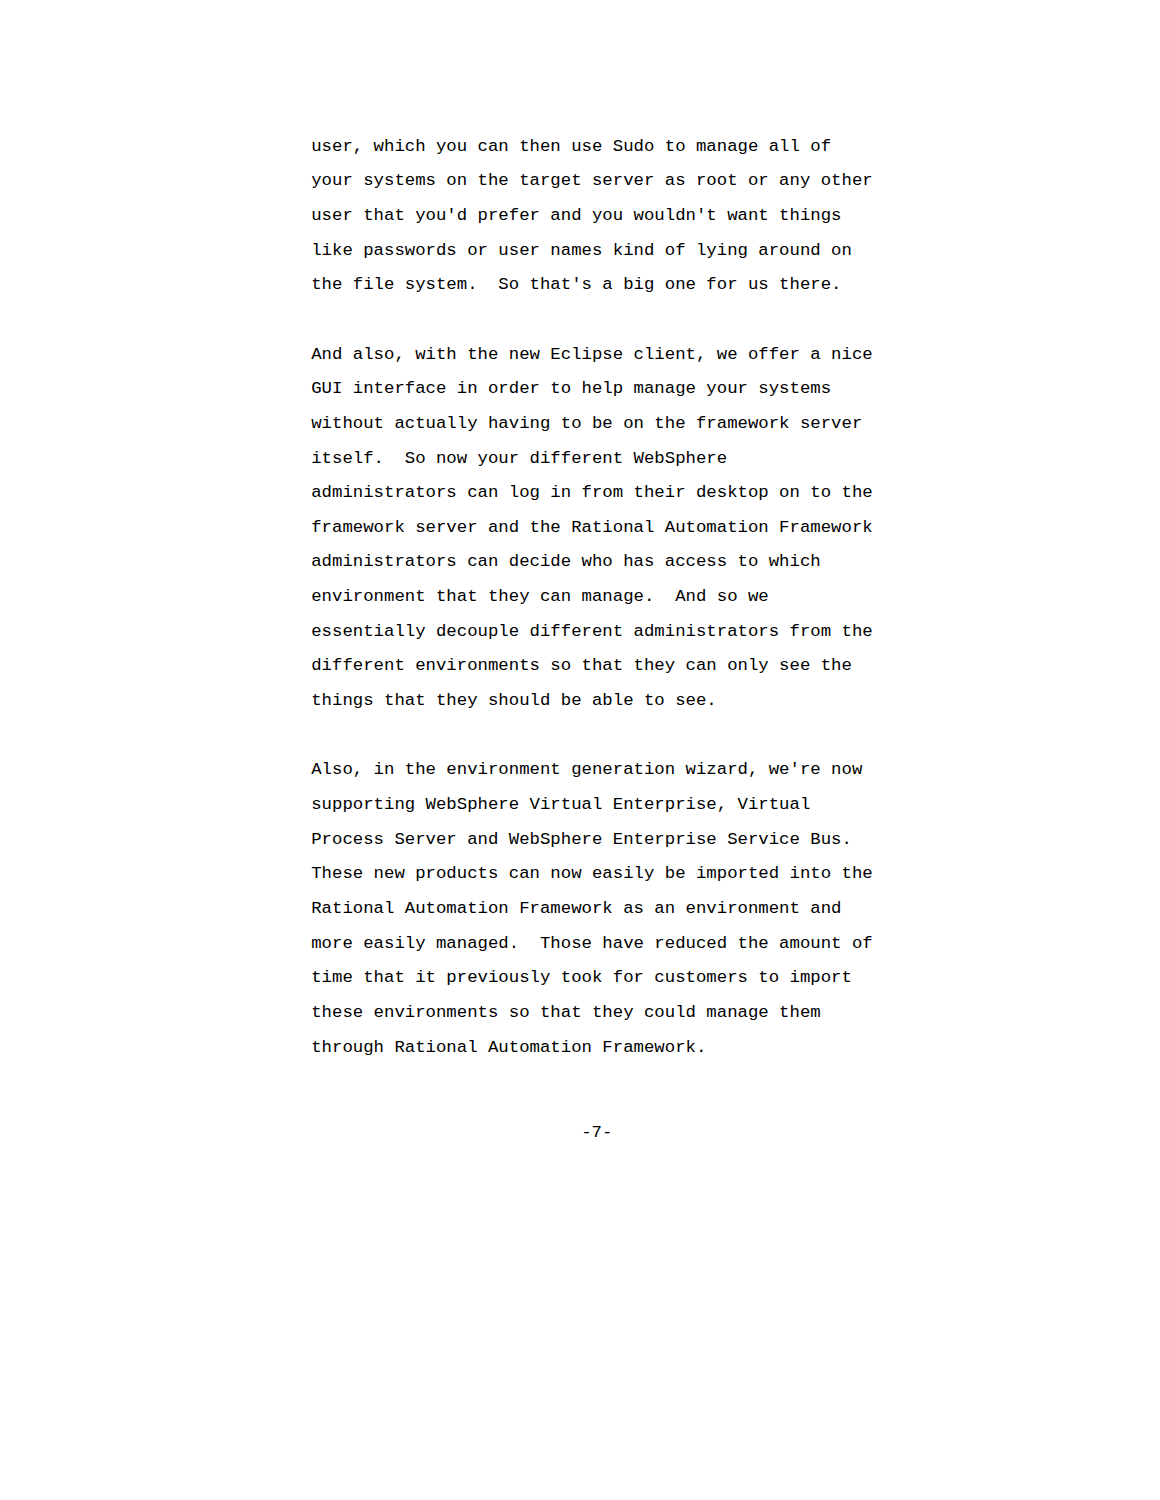user, which you can then use Sudo to manage all of your systems on the target server as root or any other user that you'd prefer and you wouldn't want things like passwords or user names kind of lying around on the file system. So that's a big one for us there.
And also, with the new Eclipse client, we offer a nice GUI interface in order to help manage your systems without actually having to be on the framework server itself. So now your different WebSphere administrators can log in from their desktop on to the framework server and the Rational Automation Framework administrators can decide who has access to which environment that they can manage. And so we essentially decouple different administrators from the different environments so that they can only see the things that they should be able to see.
Also, in the environment generation wizard, we're now supporting WebSphere Virtual Enterprise, Virtual Process Server and WebSphere Enterprise Service Bus. These new products can now easily be imported into the Rational Automation Framework as an environment and more easily managed. Those have reduced the amount of time that it previously took for customers to import these environments so that they could manage them through Rational Automation Framework.
-7-